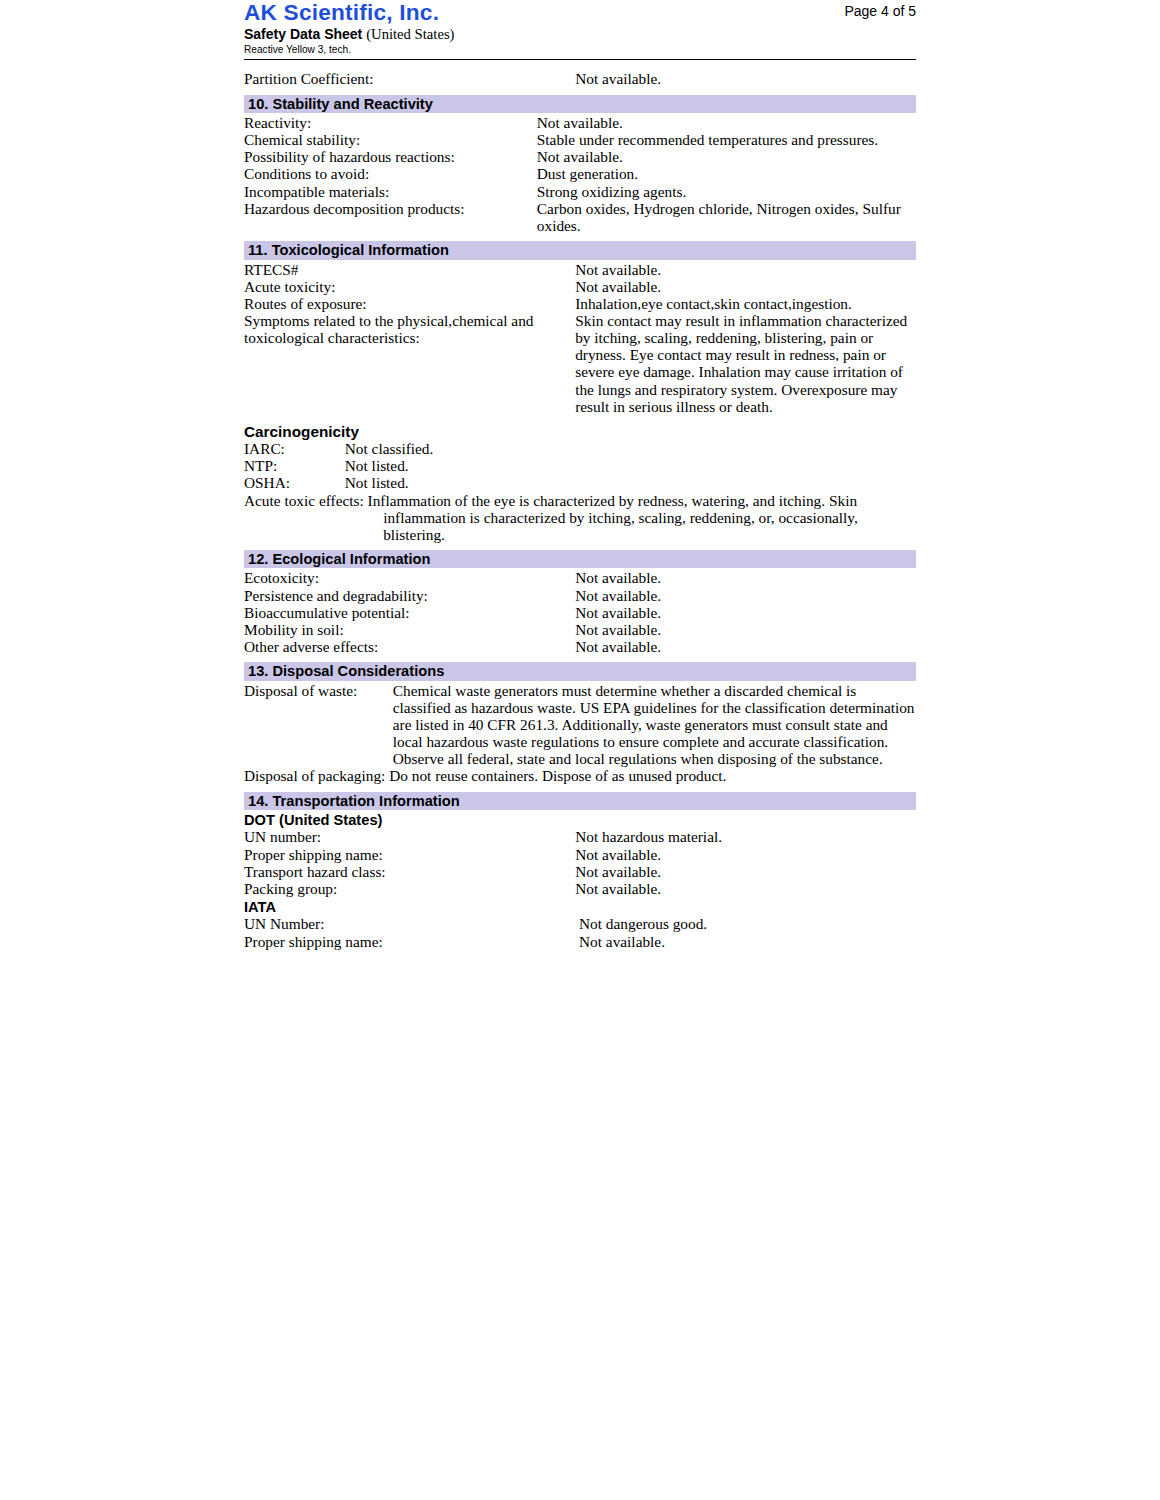Page 4 of 5
AK Scientific, Inc.
Safety Data Sheet (United States)
Reactive Yellow 3, tech.
| Partition Coefficient: | Not available. |
10. Stability and Reactivity
| Reactivity: | Not available. |
| Chemical stability: | Stable under recommended temperatures and pressures. |
| Possibility of hazardous reactions: | Not available. |
| Conditions to avoid: | Dust generation. |
| Incompatible materials: | Strong oxidizing agents. |
| Hazardous decomposition products: | Carbon oxides, Hydrogen chloride, Nitrogen oxides, Sulfur oxides. |
11. Toxicological Information
| RTECS# | Not available. |
| Acute toxicity: | Not available. |
| Routes of exposure: | Inhalation,eye contact,skin contact,ingestion. |
| Symptoms related to the physical,chemical and toxicological characteristics: | Skin contact may result in inflammation characterized by itching, scaling, reddening, blistering, pain or dryness. Eye contact may result in redness, pain or severe eye damage. Inhalation may cause irritation of the lungs and respiratory system. Overexposure may result in serious illness or death. |
Carcinogenicity
| IARC: | Not classified. |
| NTP: | Not listed. |
| OSHA: | Not listed. |
Acute toxic effects: Inflammation of the eye is characterized by redness, watering, and itching. Skin inflammation is characterized by itching, scaling, reddening, or, occasionally, blistering.
12. Ecological Information
| Ecotoxicity: | Not available. |
| Persistence and degradability: | Not available. |
| Bioaccumulative potential: | Not available. |
| Mobility in soil: | Not available. |
| Other adverse effects: | Not available. |
13. Disposal Considerations
| Disposal of waste: | Chemical waste generators must determine whether a discarded chemical is classified as hazardous waste. US EPA guidelines for the classification determination are listed in 40 CFR 261.3. Additionally, waste generators must consult state and local hazardous waste regulations to ensure complete and accurate classification. Observe all federal, state and local regulations when disposing of the substance. |
Disposal of packaging: Do not reuse containers. Dispose of as unused product.
14. Transportation Information
DOT (United States)
| UN number: | Not hazardous material. |
| Proper shipping name: | Not available. |
| Transport hazard class: | Not available. |
| Packing group: | Not available. |
IATA
| UN Number: | Not dangerous good. |
| Proper shipping name: | Not available. |